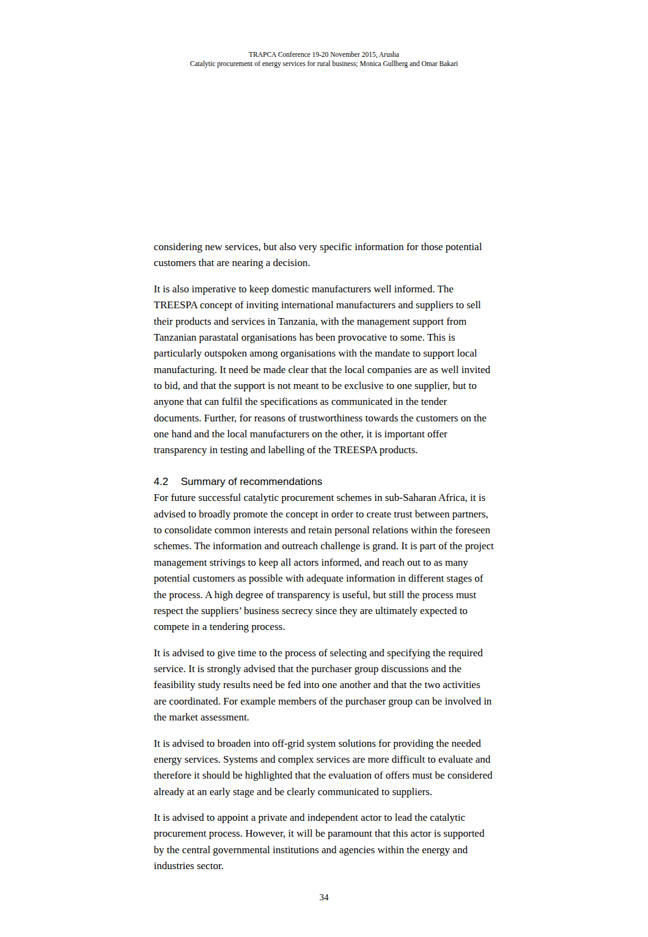TRAPCA Conference 19-20 November 2015, Arusha Catalytic procurement of energy services for rural business; Monica Gullberg and Omar Bakari
considering new services, but also very specific information for those potential customers that are nearing a decision.
It is also imperative to keep domestic manufacturers well informed. The TREESPA concept of inviting international manufacturers and suppliers to sell their products and services in Tanzania, with the management support from Tanzanian parastatal organisations has been provocative to some. This is particularly outspoken among organisations with the mandate to support local manufacturing. It need be made clear that the local companies are as well invited to bid, and that the support is not meant to be exclusive to one supplier, but to anyone that can fulfil the specifications as communicated in the tender documents. Further, for reasons of trustworthiness towards the customers on the one hand and the local manufacturers on the other, it is important offer transparency in testing and labelling of the TREESPA products.
4.2 Summary of recommendations
For future successful catalytic procurement schemes in sub-Saharan Africa, it is advised to broadly promote the concept in order to create trust between partners, to consolidate common interests and retain personal relations within the foreseen schemes. The information and outreach challenge is grand. It is part of the project management strivings to keep all actors informed, and reach out to as many potential customers as possible with adequate information in different stages of the process. A high degree of transparency is useful, but still the process must respect the suppliers’ business secrecy since they are ultimately expected to compete in a tendering process.
It is advised to give time to the process of selecting and specifying the required service. It is strongly advised that the purchaser group discussions and the feasibility study results need be fed into one another and that the two activities are coordinated. For example members of the purchaser group can be involved in the market assessment.
It is advised to broaden into off-grid system solutions for providing the needed energy services. Systems and complex services are more difficult to evaluate and therefore it should be highlighted that the evaluation of offers must be considered already at an early stage and be clearly communicated to suppliers.
It is advised to appoint a private and independent actor to lead the catalytic procurement process. However, it will be paramount that this actor is supported by the central governmental institutions and agencies within the energy and industries sector.
34